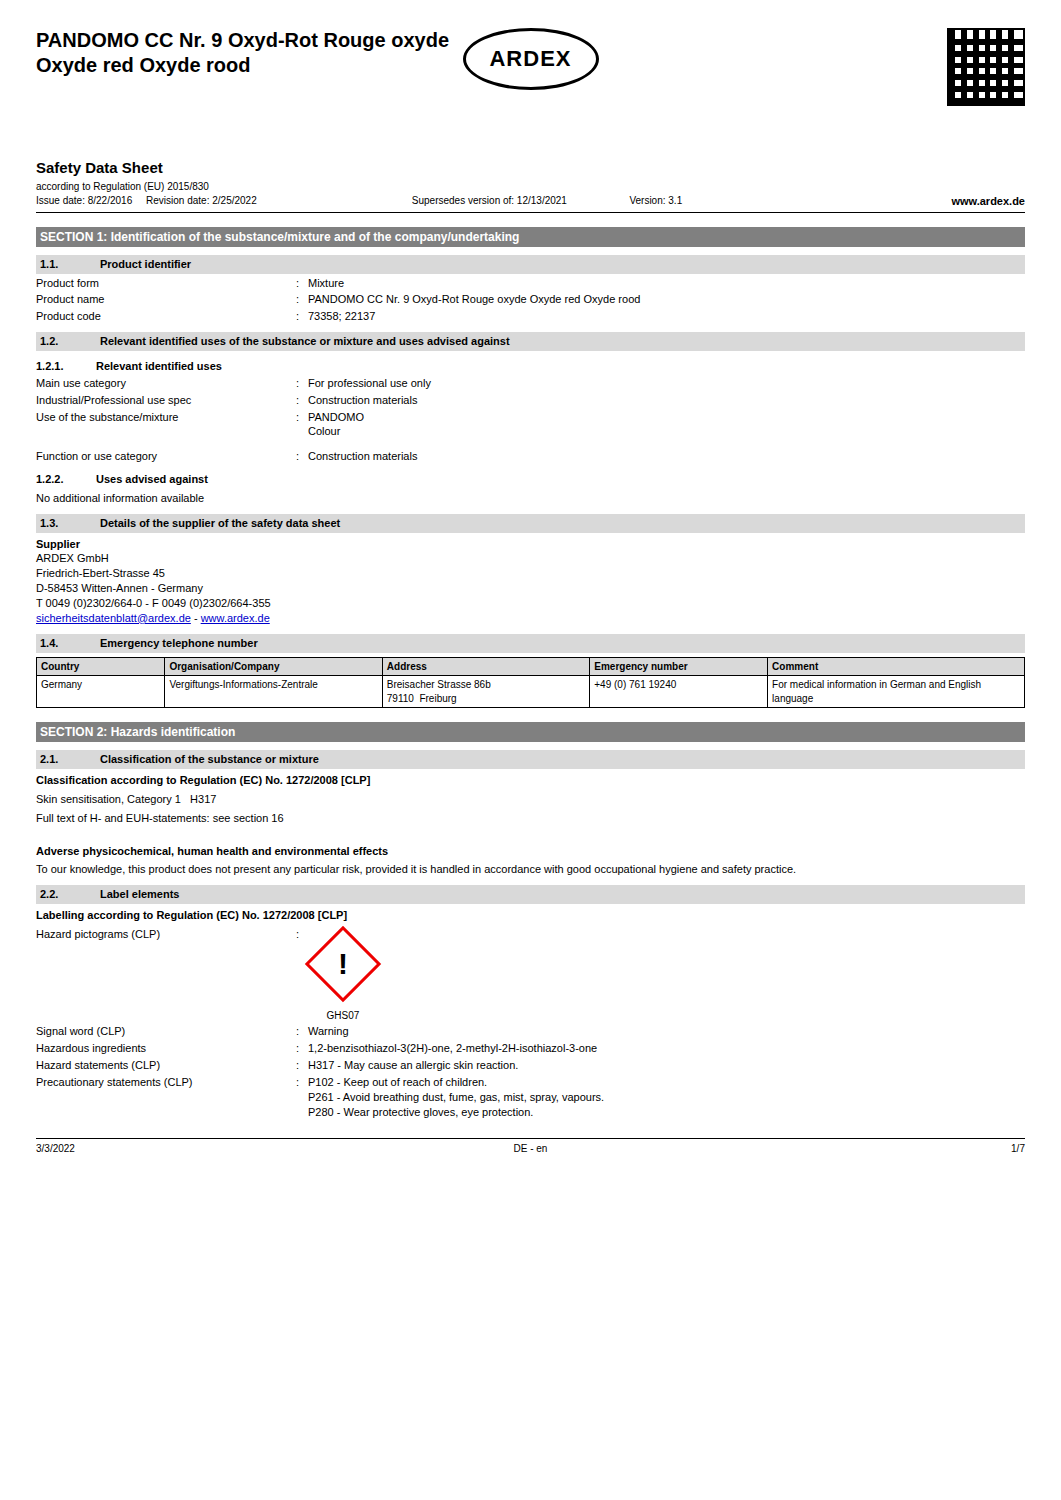PANDOMO CC Nr. 9 Oxyd-Rot Rouge oxyde Oxyde red Oxyde rood
ARDEX
Safety Data Sheet
according to Regulation (EU) 2015/830
Issue date: 8/22/2016 Revision date: 2/25/2022
Supersedes version of: 12/13/2021
Version: 3.1
www.ardex.de
SECTION 1: Identification of the substance/mixture and of the company/undertaking
1.1. Product identifier
Product form: Mixture
Product name: PANDOMO CC Nr. 9 Oxyd-Rot Rouge oxyde Oxyde red Oxyde rood
Product code: 73358; 22137
1.2. Relevant identified uses of the substance or mixture and uses advised against
1.2.1. Relevant identified uses
Main use category: For professional use only
Industrial/Professional use spec: Construction materials
Use of the substance/mixture: PANDOMO
Colour
Function or use category: Construction materials
1.2.2. Uses advised against
No additional information available
1.3. Details of the supplier of the safety data sheet
Supplier
ARDEX GmbH
Friedrich-Ebert-Strasse 45
D-58453 Witten-Annen - Germany
T 0049 (0)2302/664-0 - F 0049 (0)2302/664-355
sicherheitsdatenblatt@ardex.de - www.ardex.de
1.4. Emergency telephone number
| Country | Organisation/Company | Address | Emergency number | Comment |
| --- | --- | --- | --- | --- |
| Germany | Vergiftungs-Informations-Zentrale | Breisacher Strasse 86b 79110 Freiburg | +49 (0) 761 19240 | For medical information in German and English language |
SECTION 2: Hazards identification
2.1. Classification of the substance or mixture
Classification according to Regulation (EC) No. 1272/2008 [CLP]
Skin sensitisation, Category 1 H317
Full text of H- and EUH-statements: see section 16
Adverse physicochemical, human health and environmental effects
To our knowledge, this product does not present any particular risk, provided it is handled in accordance with good occupational hygiene and safety practice.
2.2. Label elements
Labelling according to Regulation (EC) No. 1272/2008 [CLP]
Hazard pictograms (CLP):
!
GHS07
Signal word (CLP): Warning
Hazardous ingredients: 1,2-benzisothiazol-3(2H)-one, 2-methyl-2H-isothiazol-3-one
Hazard statements (CLP): H317 - May cause an allergic skin reaction.
Precautionary statements (CLP): P102 - Keep out of reach of children.
P261 - Avoid breathing dust, fume, gas, mist, spray, vapours.
P280 - Wear protective gloves, eye protection.
3/3/2022
DE - en
1/7